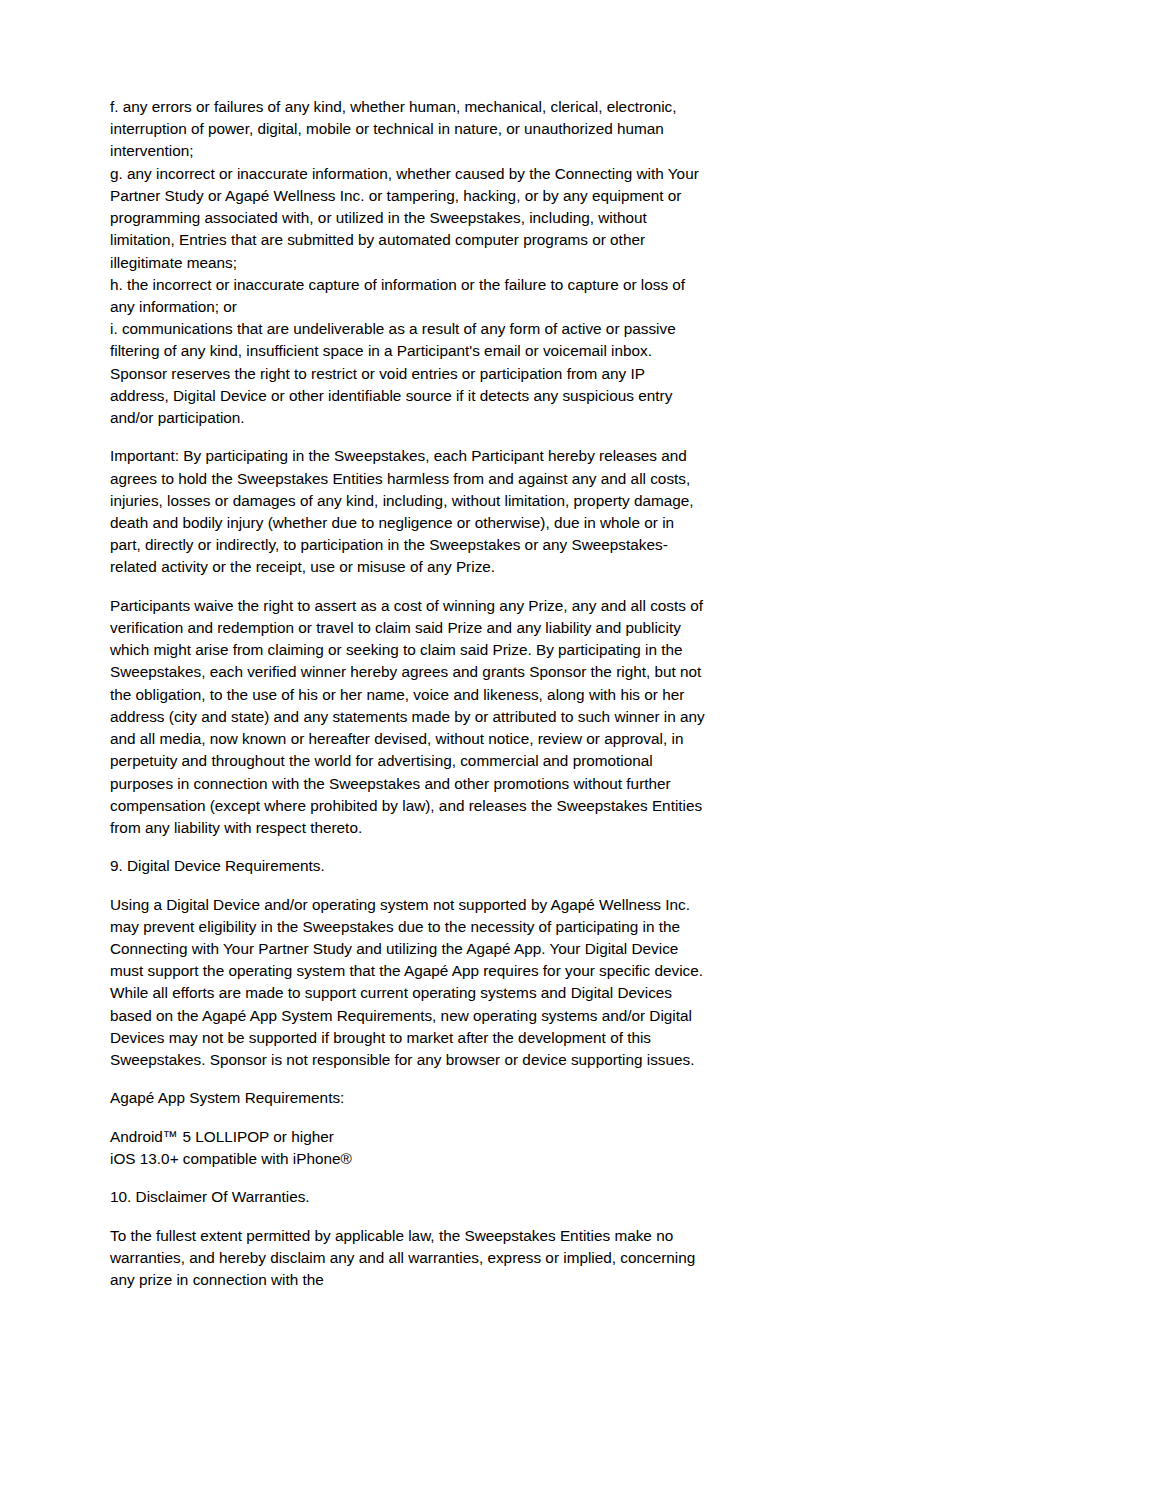f. any errors or failures of any kind, whether human, mechanical, clerical, electronic, interruption of power, digital, mobile or technical in nature, or unauthorized human intervention; g. any incorrect or inaccurate information, whether caused by the Connecting with Your Partner Study or Agapé Wellness Inc. or tampering, hacking, or by any equipment or programming associated with, or utilized in the Sweepstakes, including, without limitation, Entries that are submitted by automated computer programs or other illegitimate means; h. the incorrect or inaccurate capture of information or the failure to capture or loss of any information; or i. communications that are undeliverable as a result of any form of active or passive filtering of any kind, insufficient space in a Participant's email or voicemail inbox. Sponsor reserves the right to restrict or void entries or participation from any IP address, Digital Device or other identifiable source if it detects any suspicious entry and/or participation.
Important: By participating in the Sweepstakes, each Participant hereby releases and agrees to hold the Sweepstakes Entities harmless from and against any and all costs, injuries, losses or damages of any kind, including, without limitation, property damage, death and bodily injury (whether due to negligence or otherwise), due in whole or in part, directly or indirectly, to participation in the Sweepstakes or any Sweepstakes-related activity or the receipt, use or misuse of any Prize.
Participants waive the right to assert as a cost of winning any Prize, any and all costs of verification and redemption or travel to claim said Prize and any liability and publicity which might arise from claiming or seeking to claim said Prize. By participating in the Sweepstakes, each verified winner hereby agrees and grants Sponsor the right, but not the obligation, to the use of his or her name, voice and likeness, along with his or her address (city and state) and any statements made by or attributed to such winner in any and all media, now known or hereafter devised, without notice, review or approval, in perpetuity and throughout the world for advertising, commercial and promotional purposes in connection with the Sweepstakes and other promotions without further compensation (except where prohibited by law), and releases the Sweepstakes Entities from any liability with respect thereto.
9. Digital Device Requirements.
Using a Digital Device and/or operating system not supported by Agapé Wellness Inc. may prevent eligibility in the Sweepstakes due to the necessity of participating in the Connecting with Your Partner Study and utilizing the Agapé App. Your Digital Device must support the operating system that the Agapé App requires for your specific device. While all efforts are made to support current operating systems and Digital Devices based on the Agapé App System Requirements, new operating systems and/or Digital Devices may not be supported if brought to market after the development of this Sweepstakes. Sponsor is not responsible for any browser or device supporting issues.
Agapé App System Requirements:
Android™ 5 LOLLIPOP or higher iOS 13.0+ compatible with iPhone®
10. Disclaimer Of Warranties.
To the fullest extent permitted by applicable law, the Sweepstakes Entities make no warranties, and hereby disclaim any and all warranties, express or implied, concerning any prize in connection with the